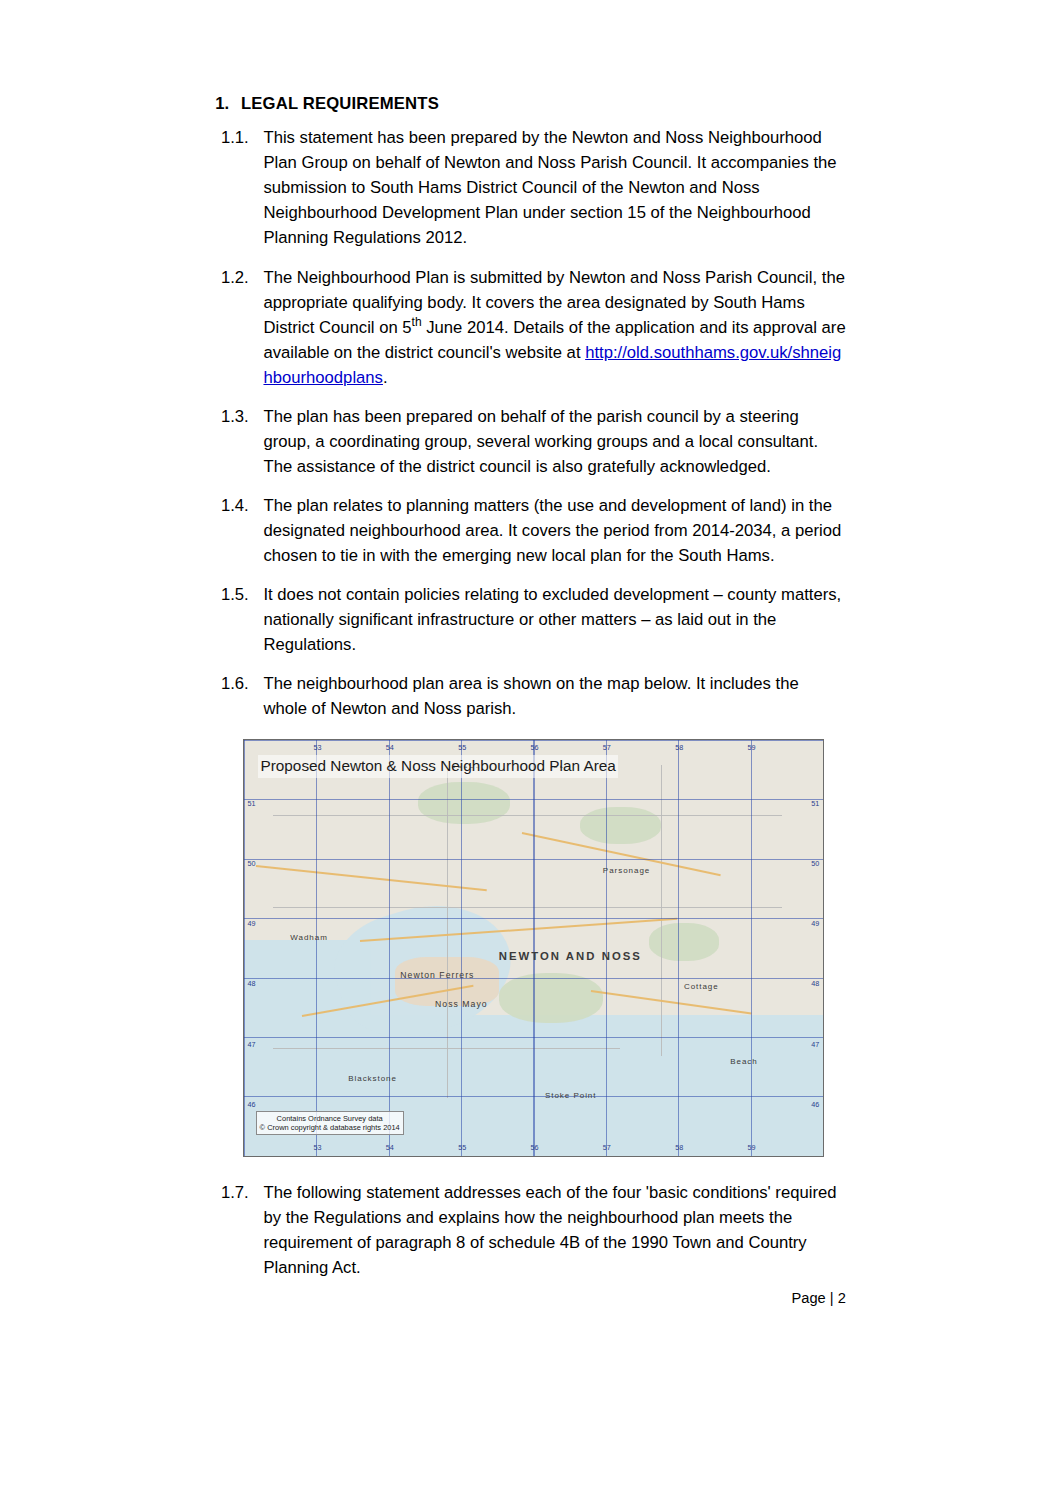1. LEGAL REQUIREMENTS
1.1. This statement has been prepared by the Newton and Noss Neighbourhood Plan Group on behalf of Newton and Noss Parish Council. It accompanies the submission to South Hams District Council of the Newton and Noss Neighbourhood Development Plan under section 15 of the Neighbourhood Planning Regulations 2012.
1.2. The Neighbourhood Plan is submitted by Newton and Noss Parish Council, the appropriate qualifying body. It covers the area designated by South Hams District Council on 5th June 2014. Details of the application and its approval are available on the district council's website at http://old.southhams.gov.uk/shneighbourhoodplans.
1.3. The plan has been prepared on behalf of the parish council by a steering group, a coordinating group, several working groups and a local consultant. The assistance of the district council is also gratefully acknowledged.
1.4. The plan relates to planning matters (the use and development of land) in the designated neighbourhood area. It covers the period from 2014-2034, a period chosen to tie in with the emerging new local plan for the South Hams.
1.5. It does not contain policies relating to excluded development – county matters, nationally significant infrastructure or other matters – as laid out in the Regulations.
1.6. The neighbourhood plan area is shown on the map below. It includes the whole of Newton and Noss parish.
Proposed Newton & Noss Neighbourhood Plan Area
NEWTON AND NOSS
Newton Ferrers
Noss Mayo
Wadham
Parsonage
Cottage
Blackstone
Stoke Point
Beach
Contains Ordnance Survey data
© Crown copyright & database rights 2014
53
54
55
56
57
58
59
53
54
55
56
57
58
59
51
50
49
48
47
46
51
50
49
48
47
46
1.7. The following statement addresses each of the four 'basic conditions' required by the Regulations and explains how the neighbourhood plan meets the requirement of paragraph 8 of schedule 4B of the 1990 Town and Country Planning Act.
Page | 2